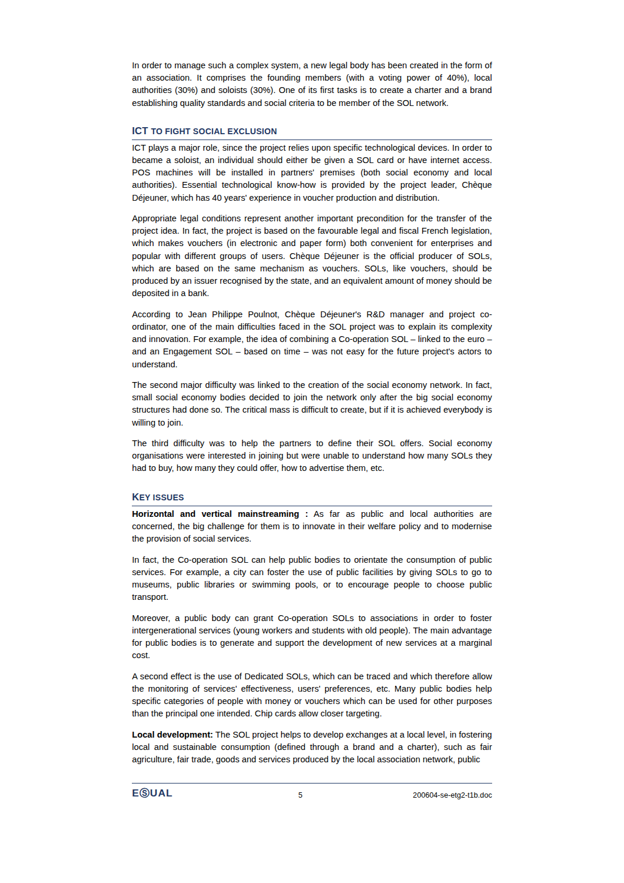In order to manage such a complex system, a new legal body has been created in the form of an association. It comprises the founding members (with a voting power of 40%), local authorities (30%) and soloists (30%). One of its first tasks is to create a charter and a brand establishing quality standards and social criteria to be member of the SOL network.
ICT TO FIGHT SOCIAL EXCLUSION
ICT plays a major role, since the project relies upon specific technological devices. In order to became a soloist, an individual should either be given a SOL card or have internet access. POS machines will be installed in partners' premises (both social economy and local authorities). Essential technological know-how is provided by the project leader, Chèque Déjeuner, which has 40 years' experience in voucher production and distribution.
Appropriate legal conditions represent another important precondition for the transfer of the project idea. In fact, the project is based on the favourable legal and fiscal French legislation, which makes vouchers (in electronic and paper form) both convenient for enterprises and popular with different groups of users. Chèque Déjeuner is the official producer of SOLs, which are based on the same mechanism as vouchers. SOLs, like vouchers, should be produced by an issuer recognised by the state, and an equivalent amount of money should be deposited in a bank.
According to Jean Philippe Poulnot, Chèque Déjeuner's R&D manager and project co-ordinator, one of the main difficulties faced in the SOL project was to explain its complexity and innovation. For example, the idea of combining a Co-operation SOL – linked to the euro – and an Engagement SOL – based on time – was not easy for the future project's actors to understand.
The second major difficulty was linked to the creation of the social economy network. In fact, small social economy bodies decided to join the network only after the big social economy structures had done so. The critical mass is difficult to create, but if it is achieved everybody is willing to join.
The third difficulty was to help the partners to define their SOL offers. Social economy organisations were interested in joining but were unable to understand how many SOLs they had to buy, how many they could offer, how to advertise them, etc.
KEY ISSUES
Horizontal and vertical mainstreaming : As far as public and local authorities are concerned, the big challenge for them is to innovate in their welfare policy and to modernise the provision of social services.
In fact, the Co-operation SOL can help public bodies to orientate the consumption of public services. For example, a city can foster the use of public facilities by giving SOLs to go to museums, public libraries or swimming pools, or to encourage people to choose public transport.
Moreover, a public body can grant Co-operation SOLs to associations in order to foster intergenerational services (young workers and students with old people). The main advantage for public bodies is to generate and support the development of new services at a marginal cost.
A second effect is the use of Dedicated SOLs, which can be traced and which therefore allow the monitoring of services' effectiveness, users' preferences, etc. Many public bodies help specific categories of people with money or vouchers which can be used for other purposes than the principal one intended. Chip cards allow closer targeting.
Local development: The SOL project helps to develop exchanges at a local level, in fostering local and sustainable consumption (defined through a brand and a charter), such as fair agriculture, fair trade, goods and services produced by the local association network, public
EⓈUAL
5
200604-se-etg2-t1b.doc